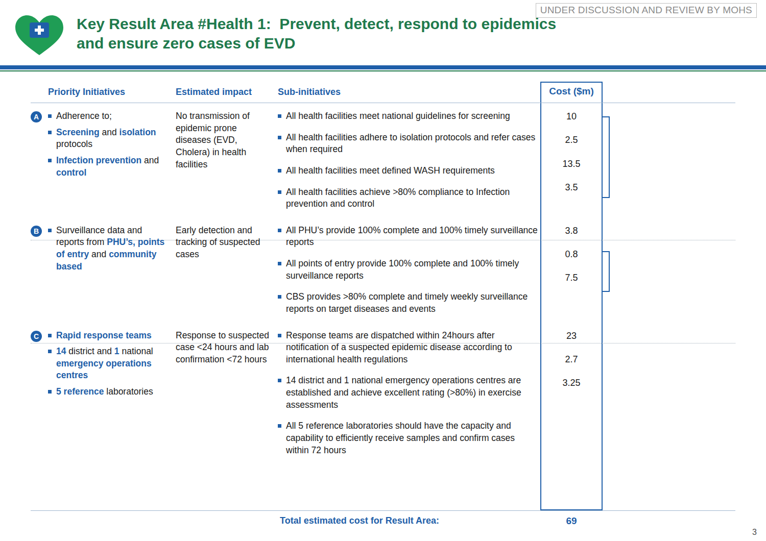UNDER DISCUSSION AND REVIEW BY MOHS
Key Result Area #Health 1: Prevent, detect, respond to epidemics and ensure zero cases of EVD
Cost ($m)
| | Priority Initiatives | Estimated impact | Sub-initiatives | | |
| --- | --- | --- | --- | --- | --- |
| A | Adherence to; Screening and isolation protocols Infection prevention and control | No transmission of epidemic prone diseases (EVD, Cholera) in health facilities | All health facilities meet national guidelines for screening All health facilities adhere to isolation protocols and refer cases when required All health facilities meet defined WASH requirements All health facilities achieve >80% compliance to Infection prevention and control | 10 2.5 13.5 3.5 | |
| B | Surveillance data and reports from PHU’s, points of entry and community based | Early detection and tracking of suspected cases | All PHU’s provide 100% complete and 100% timely surveillance reports All points of entry provide 100% complete and 100% timely surveillance reports CBS provides >80% complete and timely weekly surveillance reports on target diseases and events | 3.8 0.8 7.5 | |
| C | Rapid response teams 14 district and 1 national emergency operations centres 5 reference laboratories | Response to suspected case <24 hours and lab confirmation <72 hours | Response teams are dispatched within 24hours after notification of a suspected epidemic disease according to international health regulations 14 district and 1 national emergency operations centres are established and achieve excellent rating (>80%) in exercise assessments All 5 reference laboratories should have the capacity and capability to efficiently receive samples and confirm cases within 72 hours | 23 2.7 3.25 | |
Total estimated cost for Result Area:
69
3